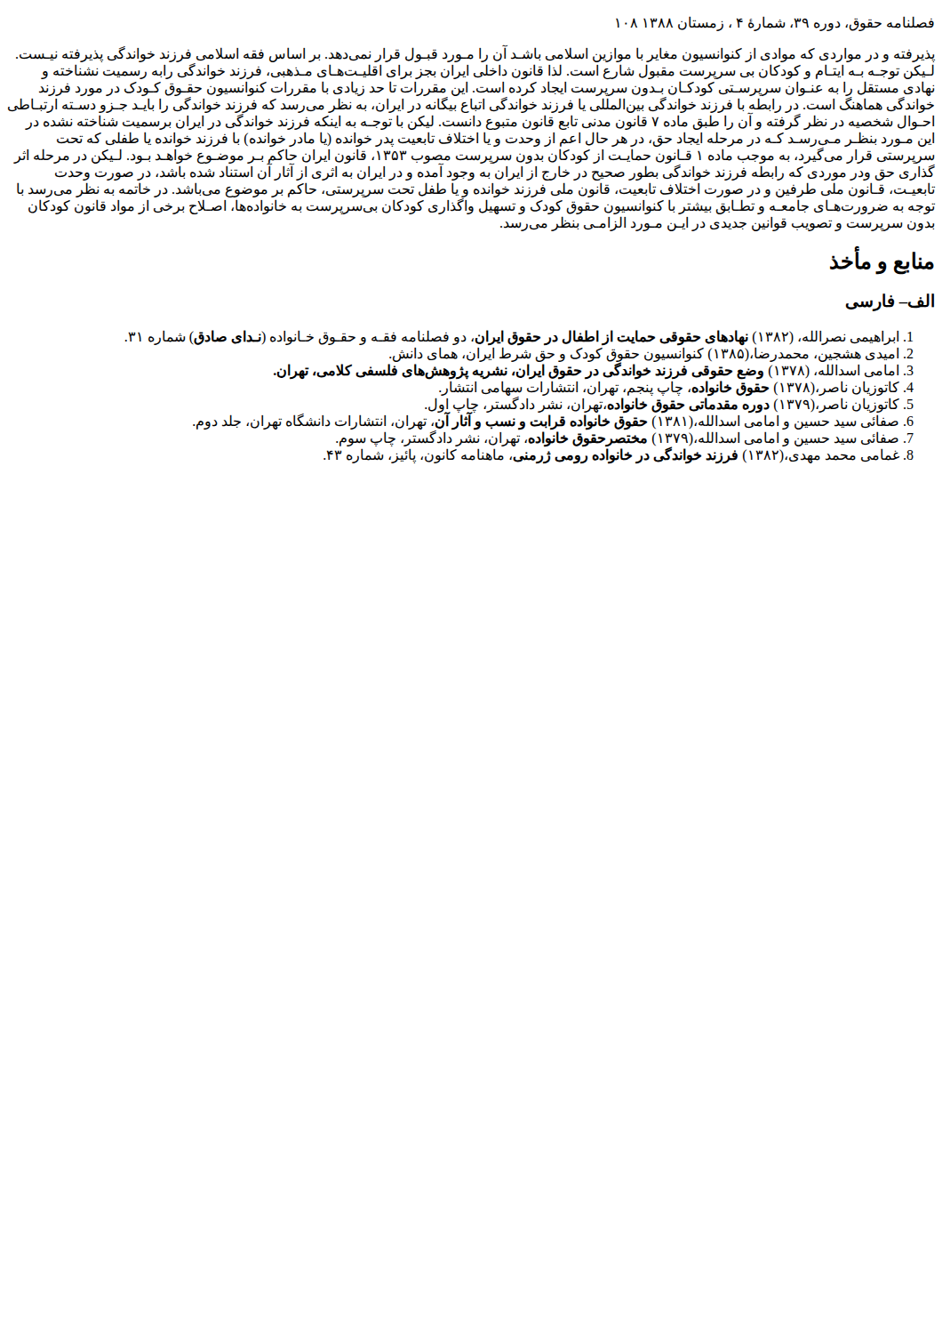فصلنامه حقوق، دوره ۳۹، شمارهٔ ۴ ، زمستان ۱۳۸۸ ۱۰۸
پذیرفته و در مواردی که موادی از کنوانسیون مغایر با موازین اسلامی باشـد آن را مـورد قبـول قرار نمی‌دهد. بر اساس فقه اسلامی فرزند خواندگی پذیرفته نیـست. لـیکن توجـه بـه ایتـام و کودکان بی سرپرست مقبول شارع است. لذا قانون داخلی ایران بجز برای اقلیـت‌هـای مـذهبی، فرزند خواندگی رابه رسمیت نشناخته و نهادی مستقل را به عنـوان سرپرسـتی کودکـان بـدون سرپرست ایجاد کرده است. این مقررات تا حد زیادی با مقررات کنوانسیون حقـوق کـودک در مورد فرزند خواندگی هماهنگ است. در رابطه با فرزند خواندگی بین‌المللی یا فرزند خواندگی اتباع بیگانه در ایران، به نظر می‌رسد که فرزند خواندگی را بایـد جـزو دسـته ارتبـاطی احـوال شخصیه در نظر گرفته و آن را طبق ماده ۷ قانون مدنی تابع قانون متبوع دانست. لیکن با توجـه به اینکه فرزند خواندگی در ایران برسمیت شناخته نشده در این مـورد بنظـر مـی‌رسـد کـه در مرحله ایجاد حق، در هر حال اعم از وحدت و یا اختلاف تابعیت پدر خوانده (یا مادر خوانده) با فرزند خوانده یا طفلی که تحت سرپرستی قرار می‌گیرد، به موجب ماده ۱ قـانون حمایـت از کودکان بدون سرپرست مصوب ۱۳۵۳، قانون ایران حاکم بـر موضـوع خواهـد بـود. لـیکن در مرحله اثر گذاری حق ودر موردی که رابطه فرزند خواندگی بطور صحیح در خارج از ایران به وجود آمده و در ایران به اثری از آثار آن استناد شده باشد، در صورت وحدت تابعیـت، قـانون ملی طرفین و در صورت اختلاف تابعیت، قانون ملی فرزند خوانده و یا طفل تحت سرپرستی، حاکم بر موضوع می‌باشد. در خاتمه به نظر می‌رسد با توجه به ضرورت‌هـای جامعـه و تطـابق بیشتر با کنوانسیون حقوق کودک و تسهیل واگذاری کودکان بی‌سرپرست به خانواده‌ها، اصـلاح برخی از مواد قانون کودکان بدون سرپرست و تصویب قوانین جدیدی در ایـن مـورد الزامـی بنظر می‌رسد.
منابع و مأخذ
الف– فارسی
ابراهیمی نصرالله، (۱۳۸۲) نهادهای حقوقی حمایت از اطفال در حقوق ایران، دو فصلنامه فقـه و حقـوق خـانواده (نـدای صادق) شماره ۳۱.
امیدی هشجین، محمدرضا،(۱۳۸۵) کنوانسیون حقوق کودک و حق شرط ایران، همای دانش.
امامی اسدالله، (۱۳۷۸) وضع حقوقی فرزند خواندگی در حقوق ایران، نشریه پژوهش‌های فلسفی کلامی، تهران.
کاتوزیان ناصر،(۱۳۷۸) حقوق خانواده، چاپ پنجم، تهران، انتشارات سهامی انتشار.
کاتوزیان ناصر،(۱۳۷۹) دوره مقدماتی حقوق خانواده،تهران، نشر دادگستر، چاپ اول.
صفائی سید حسین و امامی اسدالله،(۱۳۸۱) حقوق خانواده قرابت و نسب و آثار آن، تهران، انتشارات دانشگاه تهران، جلد دوم.
صفائی سید حسین و امامی اسدالله،(۱۳۷۹) مختصرحقوق خانواده، تهران، نشر دادگستر، چاپ سوم.
غمامی محمد مهدی،(۱۳۸۲) فرزند خواندگی در خانواده رومی ژرمنی، ماهنامه کانون، پائیز، شماره ۴۳.